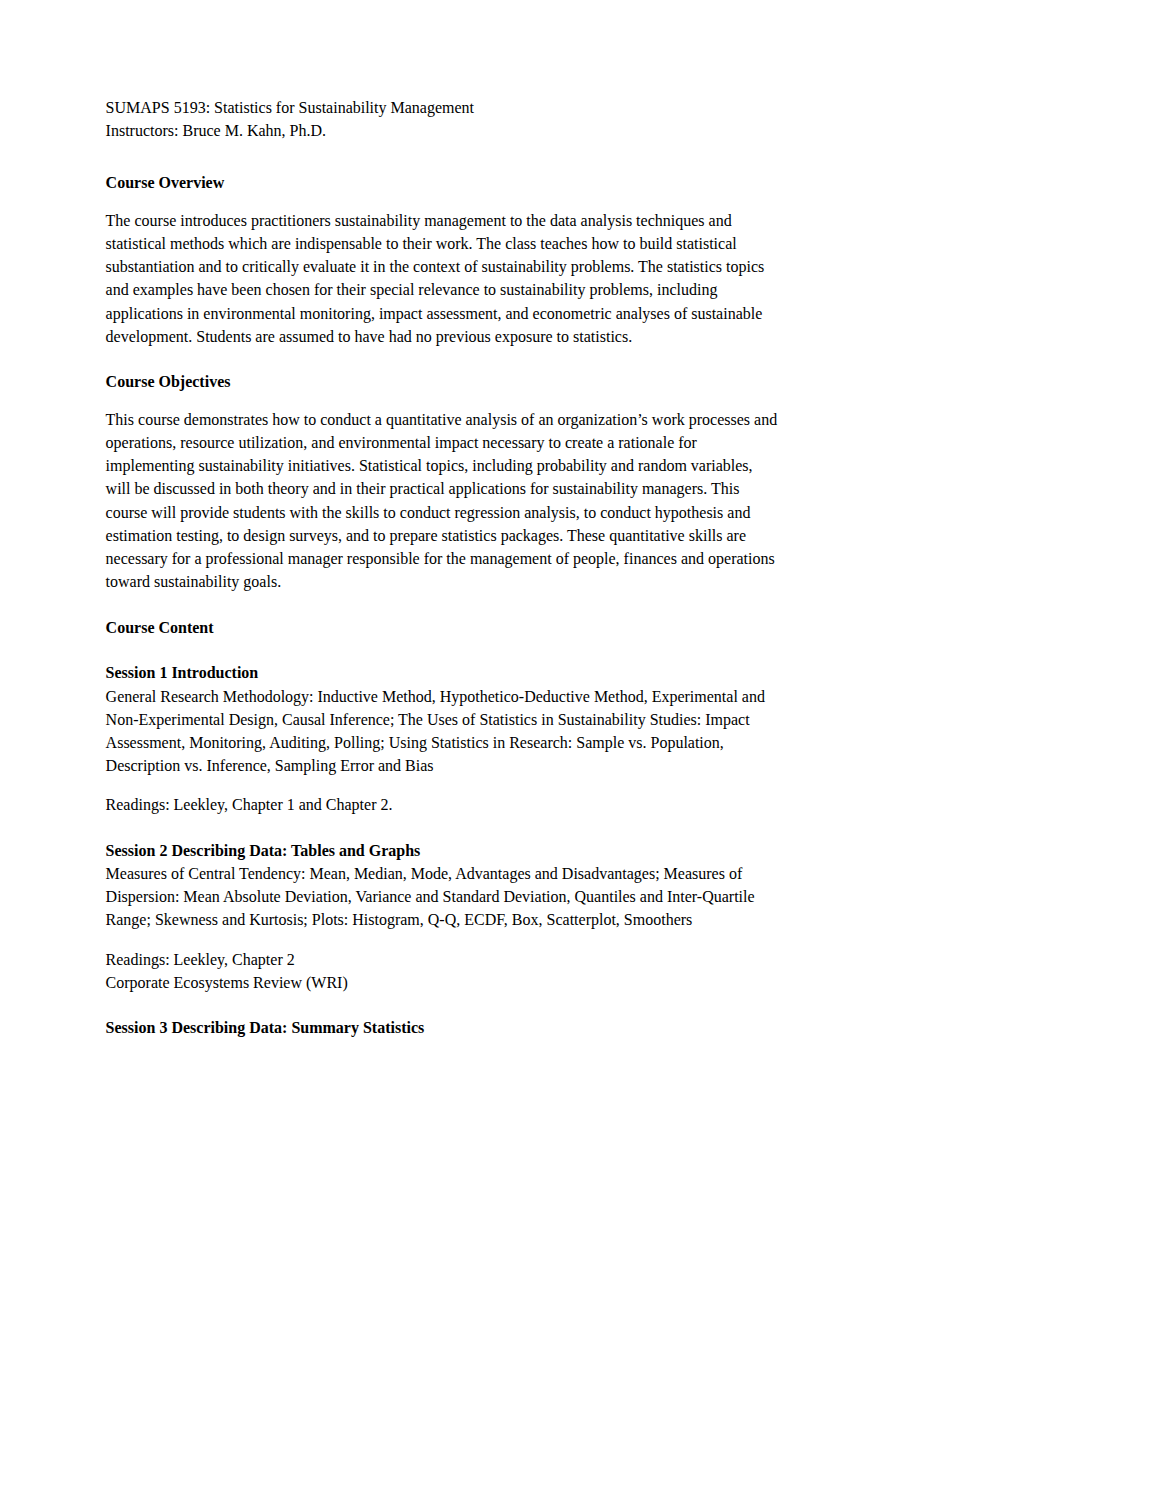SUMAPS 5193: Statistics for Sustainability Management
Instructors: Bruce M. Kahn, Ph.D.
Course Overview
The course introduces practitioners sustainability management to the data analysis techniques and statistical methods which are indispensable to their work. The class teaches how to build statistical substantiation and to critically evaluate it in the context of sustainability problems. The statistics topics and examples have been chosen for their special relevance to sustainability problems, including applications in environmental monitoring, impact assessment, and econometric analyses of sustainable development. Students are assumed to have had no previous exposure to statistics.
Course Objectives
This course demonstrates how to conduct a quantitative analysis of an organization’s work processes and operations, resource utilization, and environmental impact necessary to create a rationale for implementing sustainability initiatives. Statistical topics, including probability and random variables, will be discussed in both theory and in their practical applications for sustainability managers. This course will provide students with the skills to conduct regression analysis, to conduct hypothesis and estimation testing, to design surveys, and to prepare statistics packages. These quantitative skills are necessary for a professional manager responsible for the management of people, finances and operations toward sustainability goals.
Course Content
Session 1 Introduction
General Research Methodology: Inductive Method, Hypothetico-Deductive Method, Experimental and Non-Experimental Design, Causal Inference; The Uses of Statistics in Sustainability Studies: Impact Assessment, Monitoring, Auditing, Polling; Using Statistics in Research: Sample vs. Population, Description vs. Inference, Sampling Error and Bias
Readings: Leekley, Chapter 1 and Chapter 2.
Session 2 Describing Data: Tables and Graphs
Measures of Central Tendency: Mean, Median, Mode, Advantages and Disadvantages; Measures of Dispersion: Mean Absolute Deviation, Variance and Standard Deviation, Quantiles and Inter-Quartile Range; Skewness and Kurtosis; Plots: Histogram, Q-Q, ECDF, Box, Scatterplot, Smoothers
Readings: Leekley, Chapter 2
Corporate Ecosystems Review (WRI)
Session 3 Describing Data: Summary Statistics